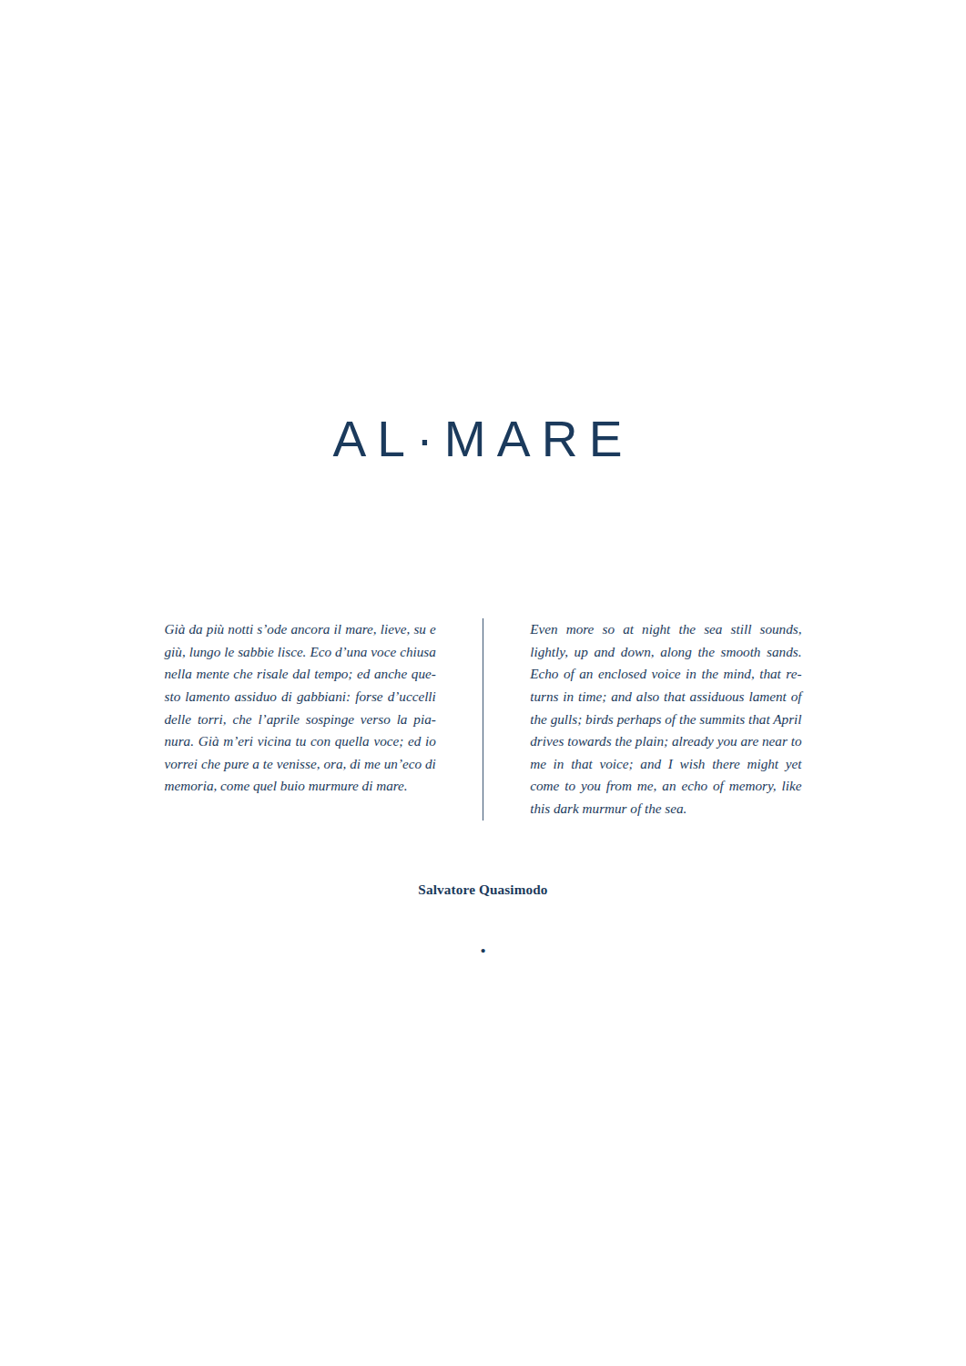AL·MARE
Già da più notti s’ode ancora il mare, lieve, su e giù, lungo le sabbie lisce. Eco d’una voce chiusa nella mente che risale dal tempo; ed anche questo lamento assiduo di gabbiani: forse d’uccelli delle torri, che l’aprile sospinge verso la pianura. Già m’eri vicina tu con quella voce; ed io vorrei che pure a te venisse, ora, di me un’eco di memoria, come quel buio murmure di mare.
Even more so at night the sea still sounds, lightly, up and down, along the smooth sands. Echo of an enclosed voice in the mind, that returns in time; and also that assiduous lament of the gulls; birds perhaps of the summits that April drives towards the plain; already you are near to me in that voice; and I wish there might yet come to you from me, an echo of memory, like this dark murmur of the sea.
Salvatore Quasimodo
•